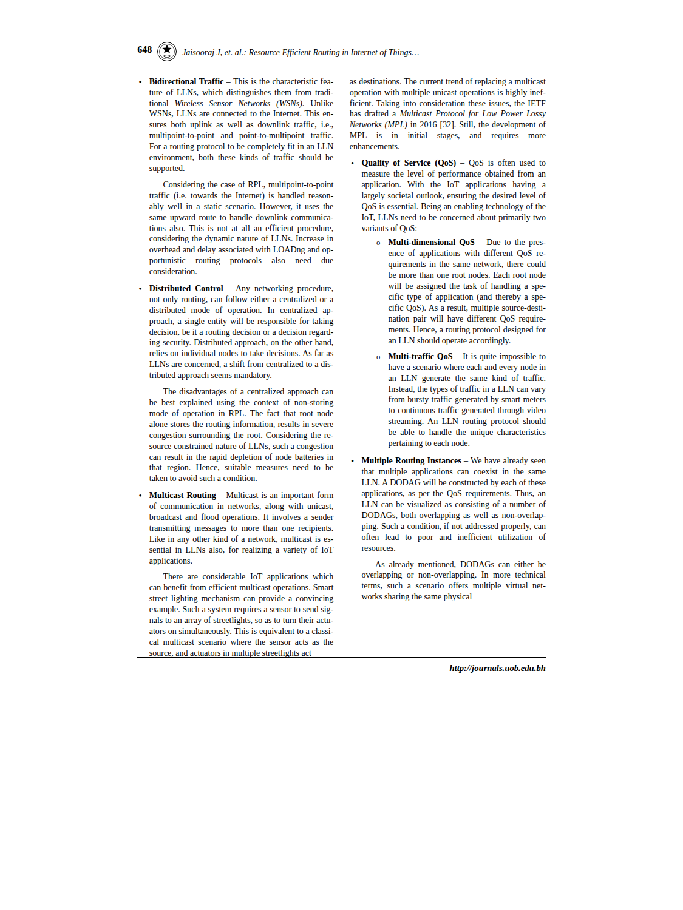648
Jaisooraj J, et. al.: Resource Efficient Routing in Internet of Things…
Bidirectional Traffic – This is the characteristic feature of LLNs, which distinguishes them from traditional Wireless Sensor Networks (WSNs). Unlike WSNs, LLNs are connected to the Internet. This ensures both uplink as well as downlink traffic, i.e., multipoint-to-point and point-to-multipoint traffic. For a routing protocol to be completely fit in an LLN environment, both these kinds of traffic should be supported.
Considering the case of RPL, multipoint-to-point traffic (i.e. towards the Internet) is handled reasonably well in a static scenario. However, it uses the same upward route to handle downlink communications also. This is not at all an efficient procedure, considering the dynamic nature of LLNs. Increase in overhead and delay associated with LOADng and opportunistic routing protocols also need due consideration.
Distributed Control – Any networking procedure, not only routing, can follow either a centralized or a distributed mode of operation. In centralized approach, a single entity will be responsible for taking decision, be it a routing decision or a decision regarding security. Distributed approach, on the other hand, relies on individual nodes to take decisions. As far as LLNs are concerned, a shift from centralized to a distributed approach seems mandatory.
The disadvantages of a centralized approach can be best explained using the context of non-storing mode of operation in RPL. The fact that root node alone stores the routing information, results in severe congestion surrounding the root. Considering the resource constrained nature of LLNs, such a congestion can result in the rapid depletion of node batteries in that region. Hence, suitable measures need to be taken to avoid such a condition.
Multicast Routing – Multicast is an important form of communication in networks, along with unicast, broadcast and flood operations. It involves a sender transmitting messages to more than one recipients. Like in any other kind of a network, multicast is essential in LLNs also, for realizing a variety of IoT applications.
There are considerable IoT applications which can benefit from efficient multicast operations. Smart street lighting mechanism can provide a convincing example. Such a system requires a sensor to send signals to an array of streetlights, so as to turn their actuators on simultaneously. This is equivalent to a classical multicast scenario where the sensor acts as the source, and actuators in multiple streetlights act
as destinations. The current trend of replacing a multicast operation with multiple unicast operations is highly inefficient. Taking into consideration these issues, the IETF has drafted a Multicast Protocol for Low Power Lossy Networks (MPL) in 2016 [32]. Still, the development of MPL is in initial stages, and requires more enhancements.
Quality of Service (QoS) – QoS is often used to measure the level of performance obtained from an application. With the IoT applications having a largely societal outlook, ensuring the desired level of QoS is essential. Being an enabling technology of the IoT, LLNs need to be concerned about primarily two variants of QoS:
Multi-dimensional QoS – Due to the presence of applications with different QoS requirements in the same network, there could be more than one root nodes. Each root node will be assigned the task of handling a specific type of application (and thereby a specific QoS). As a result, multiple source-destination pair will have different QoS requirements. Hence, a routing protocol designed for an LLN should operate accordingly.
Multi-traffic QoS – It is quite impossible to have a scenario where each and every node in an LLN generate the same kind of traffic. Instead, the types of traffic in a LLN can vary from bursty traffic generated by smart meters to continuous traffic generated through video streaming. An LLN routing protocol should be able to handle the unique characteristics pertaining to each node.
Multiple Routing Instances – We have already seen that multiple applications can coexist in the same LLN. A DODAG will be constructed by each of these applications, as per the QoS requirements. Thus, an LLN can be visualized as consisting of a number of DODAGs, both overlapping as well as non-overlapping. Such a condition, if not addressed properly, can often lead to poor and inefficient utilization of resources.
As already mentioned, DODAGs can either be overlapping or non-overlapping. In more technical terms, such a scenario offers multiple virtual networks sharing the same physical
http://journals.uob.edu.bh